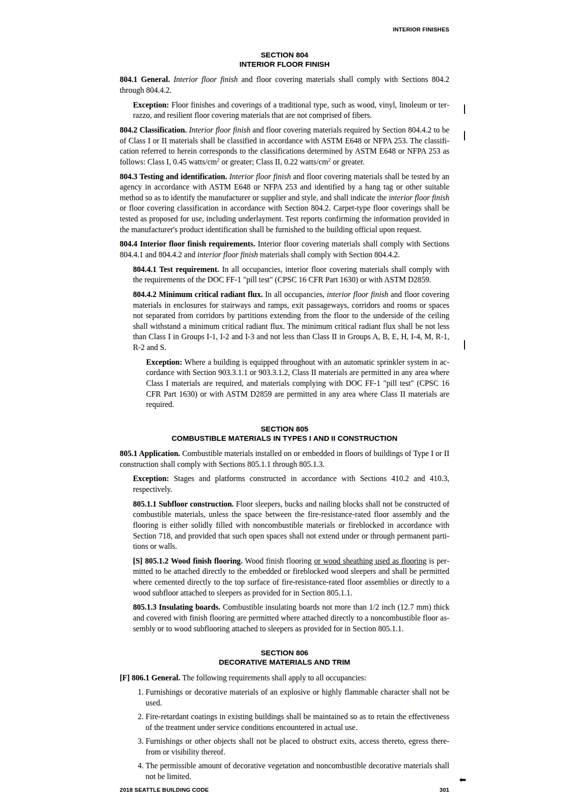INTERIOR FINISHES
SECTION 804 INTERIOR FLOOR FINISH
804.1 General. Interior floor finish and floor covering materials shall comply with Sections 804.2 through 804.4.2.
Exception: Floor finishes and coverings of a traditional type, such as wood, vinyl, linoleum or terrazzo, and resilient floor covering materials that are not comprised of fibers.
804.2 Classification. Interior floor finish and floor covering materials required by Section 804.4.2 to be of Class I or II materials shall be classified in accordance with ASTM E648 or NFPA 253. The classification referred to herein corresponds to the classifications determined by ASTM E648 or NFPA 253 as follows: Class I, 0.45 watts/cm2 or greater; Class II, 0.22 watts/cm2 or greater.
804.3 Testing and identification. Interior floor finish and floor covering materials shall be tested by an agency in accordance with ASTM E648 or NFPA 253 and identified by a hang tag or other suitable method so as to identify the manufacturer or supplier and style, and shall indicate the interior floor finish or floor covering classification in accordance with Section 804.2. Carpet-type floor coverings shall be tested as proposed for use, including underlayment. Test reports confirming the information provided in the manufacturer's product identification shall be furnished to the building official upon request.
804.4 Interior floor finish requirements. Interior floor covering materials shall comply with Sections 804.4.1 and 804.4.2 and interior floor finish materials shall comply with Section 804.4.2.
804.4.1 Test requirement. In all occupancies, interior floor covering materials shall comply with the requirements of the DOC FF-1 "pill test" (CPSC 16 CFR Part 1630) or with ASTM D2859.
804.4.2 Minimum critical radiant flux. In all occupancies, interior floor finish and floor covering materials in enclosures for stairways and ramps, exit passageways, corridors and rooms or spaces not separated from corridors by partitions extending from the floor to the underside of the ceiling shall withstand a minimum critical radiant flux. The minimum critical radiant flux shall be not less than Class I in Groups I-1, I-2 and I-3 and not less than Class II in Groups A, B, E, H, I-4, M, R-1, R-2 and S.
Exception: Where a building is equipped throughout with an automatic sprinkler system in accordance with Section 903.3.1.1 or 903.3.1.2, Class II materials are permitted in any area where Class I materials are required, and materials complying with DOC FF-1 "pill test" (CPSC 16 CFR Part 1630) or with ASTM D2859 are permitted in any area where Class II materials are required.
SECTION 805 COMBUSTIBLE MATERIALS IN TYPES I AND II CONSTRUCTION
805.1 Application. Combustible materials installed on or embedded in floors of buildings of Type I or II construction shall comply with Sections 805.1.1 through 805.1.3.
Exception: Stages and platforms constructed in accordance with Sections 410.2 and 410.3, respectively.
805.1.1 Subfloor construction. Floor sleepers, bucks and nailing blocks shall not be constructed of combustible materials, unless the space between the fire-resistance-rated floor assembly and the flooring is either solidly filled with noncombustible materials or fireblocked in accordance with Section 718, and provided that such open spaces shall not extend under or through permanent partitions or walls.
[S] 805.1.2 Wood finish flooring. Wood finish flooring or wood sheathing used as flooring is permitted to be attached directly to the embedded or fireblocked wood sleepers and shall be permitted where cemented directly to the top surface of fire-resistance-rated floor assemblies or directly to a wood subfloor attached to sleepers as provided for in Section 805.1.1.
805.1.3 Insulating boards. Combustible insulating boards not more than 1/2 inch (12.7 mm) thick and covered with finish flooring are permitted where attached directly to a noncombustible floor assembly or to wood subflooring attached to sleepers as provided for in Section 805.1.1.
SECTION 806 DECORATIVE MATERIALS AND TRIM
[F] 806.1 General. The following requirements shall apply to all occupancies:
Furnishings or decorative materials of an explosive or highly flammable character shall not be used.
Fire-retardant coatings in existing buildings shall be maintained so as to retain the effectiveness of the treatment under service conditions encountered in actual use.
Furnishings or other objects shall not be placed to obstruct exits, access thereto, egress therefrom or visibility thereof.
The permissible amount of decorative vegetation and noncombustible decorative materials shall not be limited.
⬅
2018 SEATTLE BUILDING CODE
301